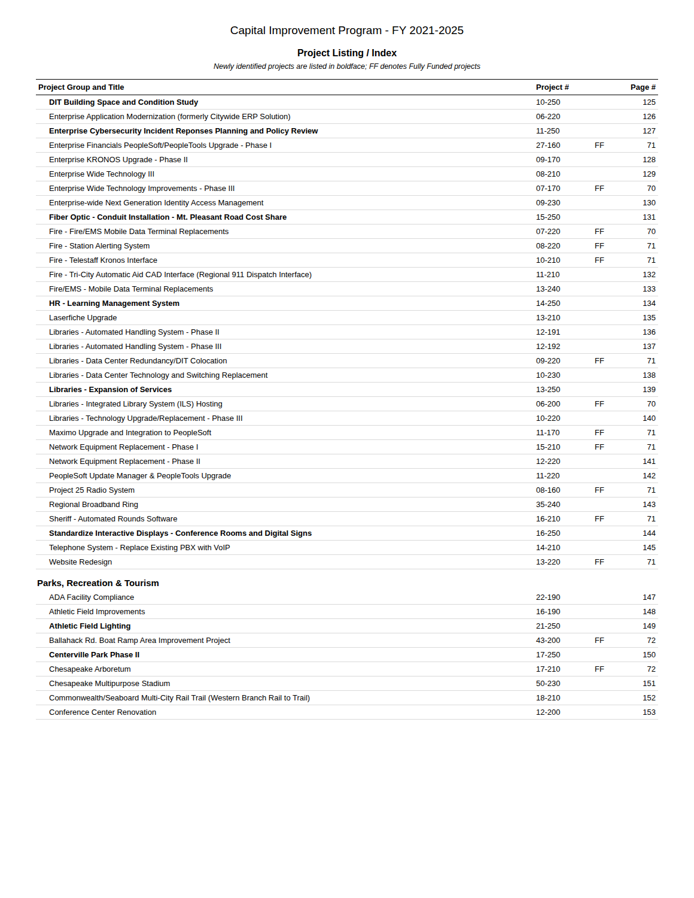Capital Improvement Program - FY 2021-2025
Project Listing / Index
Newly identified projects are listed in boldface; FF denotes Fully Funded projects
| Project Group and Title | Project # | | Page # |
| --- | --- | --- | --- |
| DIT Building Space and Condition Study | 10-250 | | 125 |
| Enterprise Application Modernization (formerly Citywide ERP Solution) | 06-220 | | 126 |
| Enterprise Cybersecurity Incident Reponses Planning and Policy Review | 11-250 | | 127 |
| Enterprise Financials PeopleSoft/PeopleTools Upgrade - Phase I | 27-160 | FF | 71 |
| Enterprise KRONOS Upgrade - Phase II | 09-170 | | 128 |
| Enterprise Wide Technology III | 08-210 | | 129 |
| Enterprise Wide Technology Improvements - Phase III | 07-170 | FF | 70 |
| Enterprise-wide Next Generation Identity Access Management | 09-230 | | 130 |
| Fiber Optic - Conduit Installation - Mt. Pleasant Road Cost Share | 15-250 | | 131 |
| Fire - Fire/EMS Mobile Data Terminal Replacements | 07-220 | FF | 70 |
| Fire - Station Alerting System | 08-220 | FF | 71 |
| Fire - Telestaff Kronos Interface | 10-210 | FF | 71 |
| Fire - Tri-City Automatic Aid CAD Interface (Regional 911 Dispatch Interface) | 11-210 | | 132 |
| Fire/EMS - Mobile Data Terminal Replacements | 13-240 | | 133 |
| HR - Learning Management System | 14-250 | | 134 |
| Laserfiche Upgrade | 13-210 | | 135 |
| Libraries - Automated Handling System - Phase II | 12-191 | | 136 |
| Libraries - Automated Handling System - Phase III | 12-192 | | 137 |
| Libraries - Data Center Redundancy/DIT Colocation | 09-220 | FF | 71 |
| Libraries - Data Center Technology and Switching Replacement | 10-230 | | 138 |
| Libraries - Expansion of Services | 13-250 | | 139 |
| Libraries - Integrated Library System (ILS) Hosting | 06-200 | FF | 70 |
| Libraries - Technology Upgrade/Replacement - Phase III | 10-220 | | 140 |
| Maximo Upgrade and Integration to PeopleSoft | 11-170 | FF | 71 |
| Network Equipment Replacement - Phase I | 15-210 | FF | 71 |
| Network Equipment Replacement - Phase II | 12-220 | | 141 |
| PeopleSoft Update Manager & PeopleTools Upgrade | 11-220 | | 142 |
| Project 25 Radio System | 08-160 | FF | 71 |
| Regional Broadband Ring | 35-240 | | 143 |
| Sheriff - Automated Rounds Software | 16-210 | FF | 71 |
| Standardize Interactive Displays - Conference Rooms and Digital Signs | 16-250 | | 144 |
| Telephone System - Replace Existing PBX with VoIP | 14-210 | | 145 |
| Website Redesign | 13-220 | FF | 71 |
| Parks, Recreation & Tourism |
| ADA Facility Compliance | 22-190 | | 147 |
| Athletic Field Improvements | 16-190 | | 148 |
| Athletic Field Lighting | 21-250 | | 149 |
| Ballahack Rd. Boat Ramp Area Improvement Project | 43-200 | FF | 72 |
| Centerville Park Phase II | 17-250 | | 150 |
| Chesapeake Arboretum | 17-210 | FF | 72 |
| Chesapeake Multipurpose Stadium | 50-230 | | 151 |
| Commonwealth/Seaboard Multi-City Rail Trail (Western Branch Rail to Trail) | 18-210 | | 152 |
| Conference Center Renovation | 12-200 | | 153 |